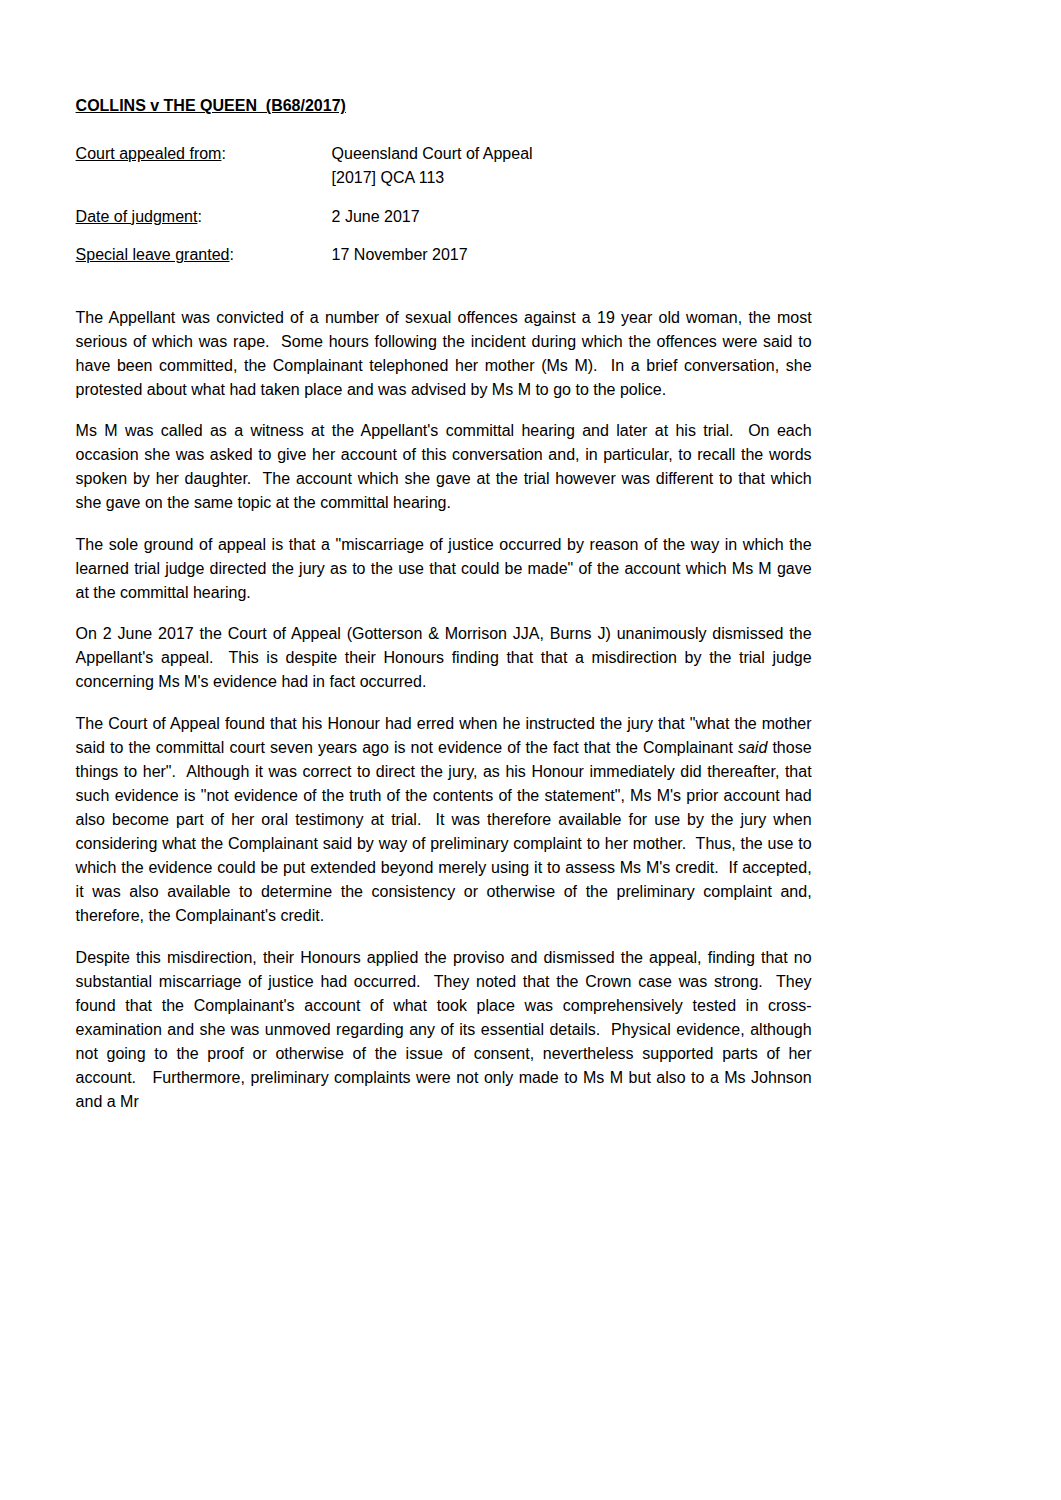COLLINS v THE QUEEN (B68/2017)
| Court appealed from : | Queensland Court of Appeal [2017] QCA 113 |
| Date of judgment : | 2 June 2017 |
| Special leave granted : | 17 November 2017 |
The Appellant was convicted of a number of sexual offences against a 19 year old woman, the most serious of which was rape. Some hours following the incident during which the offences were said to have been committed, the Complainant telephoned her mother (Ms M). In a brief conversation, she protested about what had taken place and was advised by Ms M to go to the police.
Ms M was called as a witness at the Appellant's committal hearing and later at his trial. On each occasion she was asked to give her account of this conversation and, in particular, to recall the words spoken by her daughter. The account which she gave at the trial however was different to that which she gave on the same topic at the committal hearing.
The sole ground of appeal is that a "miscarriage of justice occurred by reason of the way in which the learned trial judge directed the jury as to the use that could be made" of the account which Ms M gave at the committal hearing.
On 2 June 2017 the Court of Appeal (Gotterson & Morrison JJA, Burns J) unanimously dismissed the Appellant's appeal. This is despite their Honours finding that that a misdirection by the trial judge concerning Ms M's evidence had in fact occurred.
The Court of Appeal found that his Honour had erred when he instructed the jury that "what the mother said to the committal court seven years ago is not evidence of the fact that the Complainant said those things to her". Although it was correct to direct the jury, as his Honour immediately did thereafter, that such evidence is "not evidence of the truth of the contents of the statement", Ms M's prior account had also become part of her oral testimony at trial. It was therefore available for use by the jury when considering what the Complainant said by way of preliminary complaint to her mother. Thus, the use to which the evidence could be put extended beyond merely using it to assess Ms M's credit. If accepted, it was also available to determine the consistency or otherwise of the preliminary complaint and, therefore, the Complainant's credit.
Despite this misdirection, their Honours applied the proviso and dismissed the appeal, finding that no substantial miscarriage of justice had occurred. They noted that the Crown case was strong. They found that the Complainant's account of what took place was comprehensively tested in cross-examination and she was unmoved regarding any of its essential details. Physical evidence, although not going to the proof or otherwise of the issue of consent, nevertheless supported parts of her account. Furthermore, preliminary complaints were not only made to Ms M but also to a Ms Johnson and a Mr